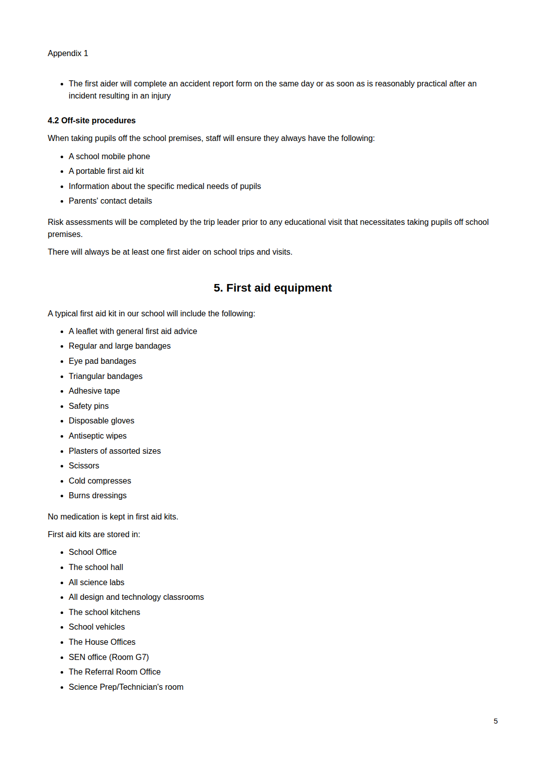Appendix 1
The first aider will complete an accident report form on the same day or as soon as is reasonably practical after an incident resulting in an injury
4.2 Off-site procedures
When taking pupils off the school premises, staff will ensure they always have the following:
A school mobile phone
A portable first aid kit
Information about the specific medical needs of pupils
Parents' contact details
Risk assessments will be completed by the trip leader prior to any educational visit that necessitates taking pupils off school premises.
There will always be at least one first aider on school trips and visits.
5. First aid equipment
A typical first aid kit in our school will include the following:
A leaflet with general first aid advice
Regular and large bandages
Eye pad bandages
Triangular bandages
Adhesive tape
Safety pins
Disposable gloves
Antiseptic wipes
Plasters of assorted sizes
Scissors
Cold compresses
Burns dressings
No medication is kept in first aid kits.
First aid kits are stored in:
School Office
The school hall
All science labs
All design and technology classrooms
The school kitchens
School vehicles
The House Offices
SEN office (Room G7)
The Referral Room Office
Science Prep/Technician's room
5